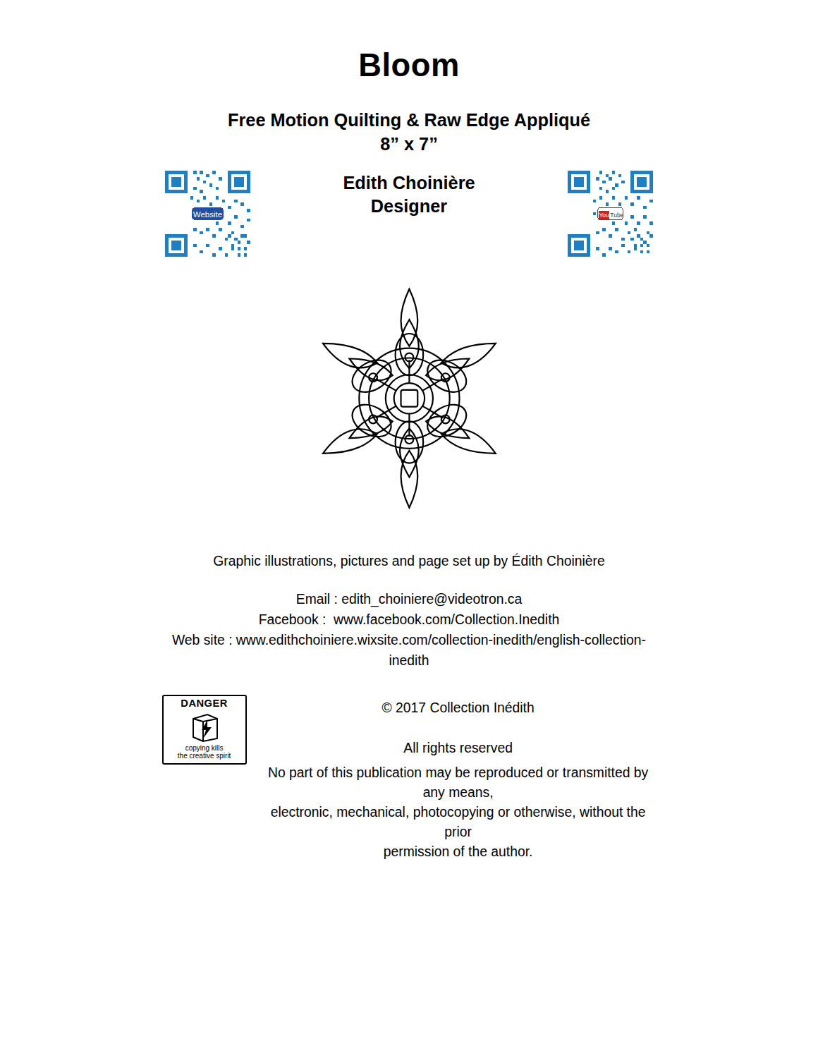Bloom
Free Motion Quilting & Raw Edge Appliqué
8” x 7”
Edith Choinière
Designer
Graphic illustrations, pictures and page set up by Édith Choinière
Email : edith_choiniere@videotron.ca
Facebook : www.facebook.com/Collection.Inedith
Web site : www.edithchoiniere.wixsite.com/collection-inedith/english-collection-inedith
DANGER
copying kills
the creative spirit
© 2017 Collection Inédith
All rights reserved
No part of this publication may be reproduced or transmitted by any means,
electronic, mechanical, photocopying or otherwise, without the prior
permission of the author.